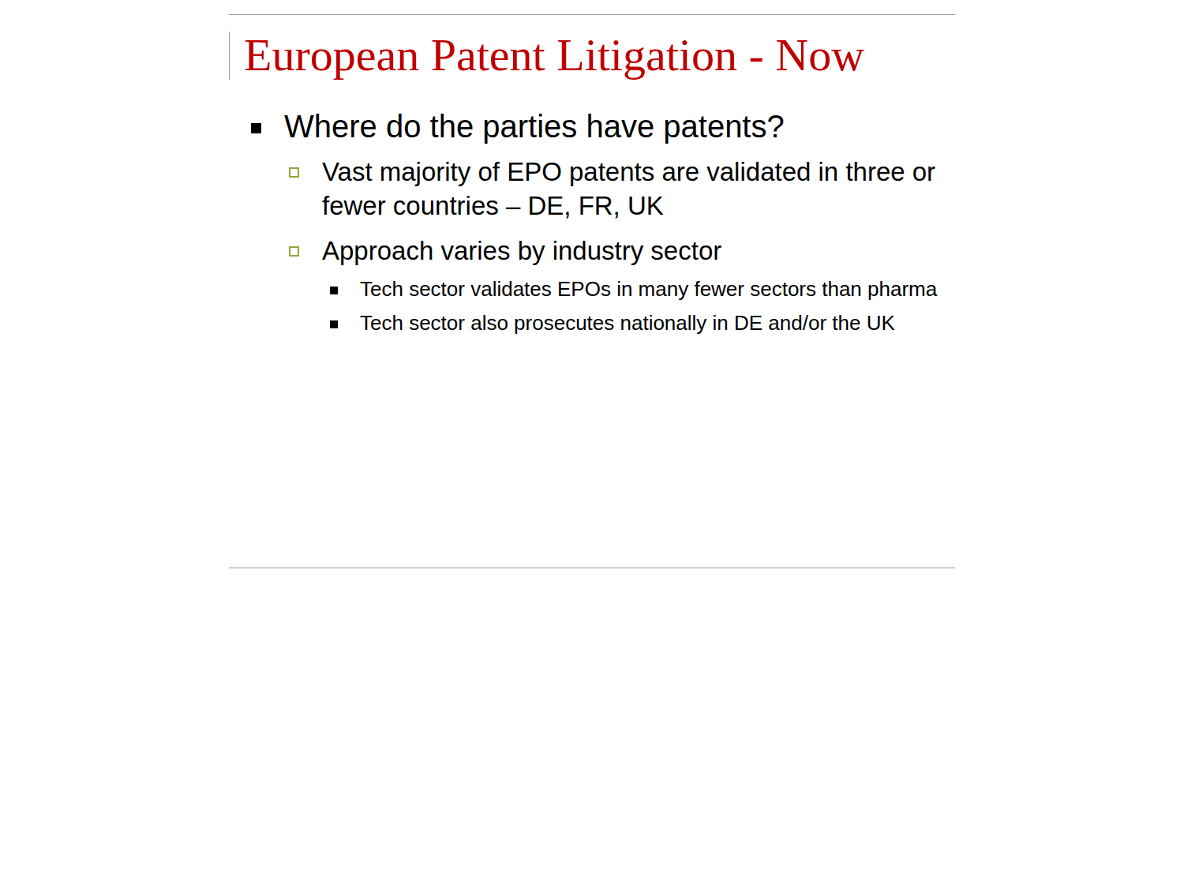European Patent Litigation - Now
Where do the parties have patents?
Vast majority of EPO patents are validated in three or fewer countries – DE, FR, UK
Approach varies by industry sector
Tech sector validates EPOs in many fewer sectors than pharma
Tech sector also prosecutes nationally in DE and/or the UK